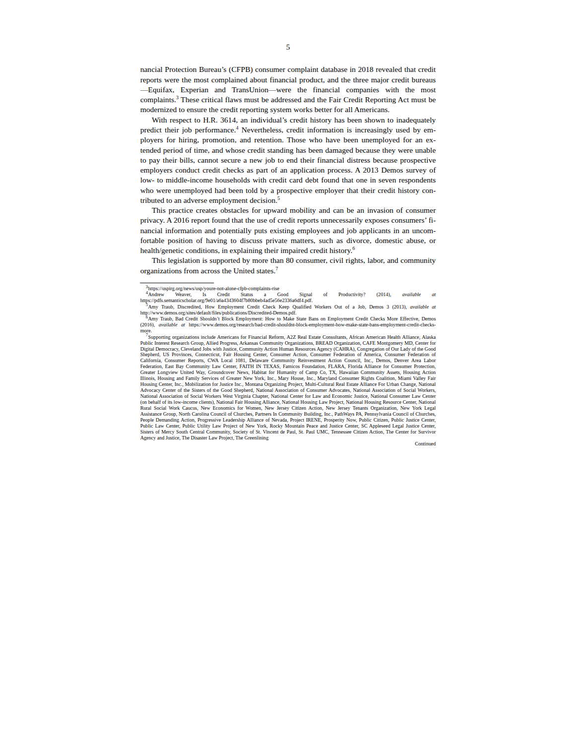5
nancial Protection Bureau’s (CFPB) consumer complaint database in 2018 revealed that credit reports were the most complained about financial product, and the three major credit bureaus—Equifax, Experian and TransUnion—were the financial companies with the most complaints.3 These critical flaws must be addressed and the Fair Credit Reporting Act must be modernized to ensure the credit reporting system works better for all Americans.
With respect to H.R. 3614, an individual’s credit history has been shown to inadequately predict their job performance.4 Nevertheless, credit information is increasingly used by employers for hiring, promotion, and retention. Those who have been unemployed for an extended period of time, and whose credit standing has been damaged because they were unable to pay their bills, cannot secure a new job to end their financial distress because prospective employers conduct credit checks as part of an application process. A 2013 Demos survey of low- to middle-income households with credit card debt found that one in seven respondents who were unemployed had been told by a prospective employer that their credit history contributed to an adverse employment decision.5
This practice creates obstacles for upward mobility and can be an invasion of consumer privacy. A 2016 report found that the use of credit reports unnecessarily exposes consumers’ financial information and potentially puts existing employees and job applicants in an uncomfortable position of having to discuss private matters, such as divorce, domestic abuse, or health/genetic conditions, in explaining their impaired credit history.6
This legislation is supported by more than 80 consumer, civil rights, labor, and community organizations from across the United states.7
3https://uspirg.org/news/usp/youre-not-alone-cfpb-complaints-rise
4Andrew Weaver, Is Credit Status a Good Signal of Productivity? (2014), available at https://pdfs.semanticscholar.org/9e01/a6a4343604f7b80bbeb4ad5e56e2336a6df4.pdf.
5Amy Traub, Discredited, How Employment Credit Check Keep Qualified Workers Out of a Job, Demos 3 (2013), available at http://www.demos.org/sites/default/files/publications/Discredited-Demos.pdf.
6Amy Traub, Bad Credit Shouldn’t Block Employment: How to Make State Bans on Employment Credit Checks More Effective, Demos (2016), available at https://www.demos.org/research/bad-credit-shouldnt-block-employment-how-make-state-bans-employment-credit-checks-more.
7Supporting organizations include Americans for Financial Reform, A2Z Real Estate Consultants, African American Health Alliance, Alaska Public Interest Research Group, Allied Progress, Arkansas Community Organizations, BREAD Organization, CAFE Montgomery MD, Center for Digital Democracy, Cleveland Jobs with Justice, Community Action Human Resources Agency (CAHRA), Congregation of Our Lady of the Good Shepherd, US Provinces, Connecticut, Fair Housing Center, Consumer Action, Consumer Federation of America, Consumer Federation of California, Consumer Reports, CWA Local 1081, Delaware Community Reinvestment Action Council, Inc., Demos, Denver Area Labor Federation, East Bay Community Law Center, FAITH IN TEXAS, Famicos Foundation, FLARA, Florida Alliance for Consumer Protection, Greater Longview United Way, Groundcover News, Habitat for Humanity of Camp Co, TX, Hawaiian Community Assets, Housing Action Illinois, Housing and Family Services of Greater New York, Inc., Mary House, Inc., Maryland Consumer Rights Coalition, Miami Valley Fair Housing Center, Inc., Mobilization for Justice Inc., Montana Organizing Project, Multi-Cultural Real Estate Alliance For Urban Change, National Advocacy Center of the Sisters of the Good Shepherd, National Association of Consumer Advocates, National Association of Social Workers, National Association of Social Workers West Virginia Chapter, National Center for Law and Economic Justice, National Consumer Law Center (on behalf of its low-income clients), National Fair Housing Alliance, National Housing Law Project, National Housing Resource Center, National Rural Social Work Caucus, New Economics for Women, New Jersey Citizen Action, New Jersey Tenants Organization, New York Legal Assistance Group, North Carolina Council of Churches, Partners In Community Building, Inc., PathWays PA, Pennsylvania Council of Churches, People Demanding Action, Progressive Leadership Alliance of Nevada, Project IRENE, Prosperity Now, Public Citizen, Public Justice Center, Public Law Center, Public Utility Law Project of New York, Rocky Mountain Peace and Justice Center, SC Appleseed Legal Justice Center, Sisters of Mercy South Central Community, Society of St. Vincent de Paul, St. Paul UMC, Tennessee Citizen Action, The Center for Survivor Agency and Justice, The Disaster Law Project, The Greenlining
Continued